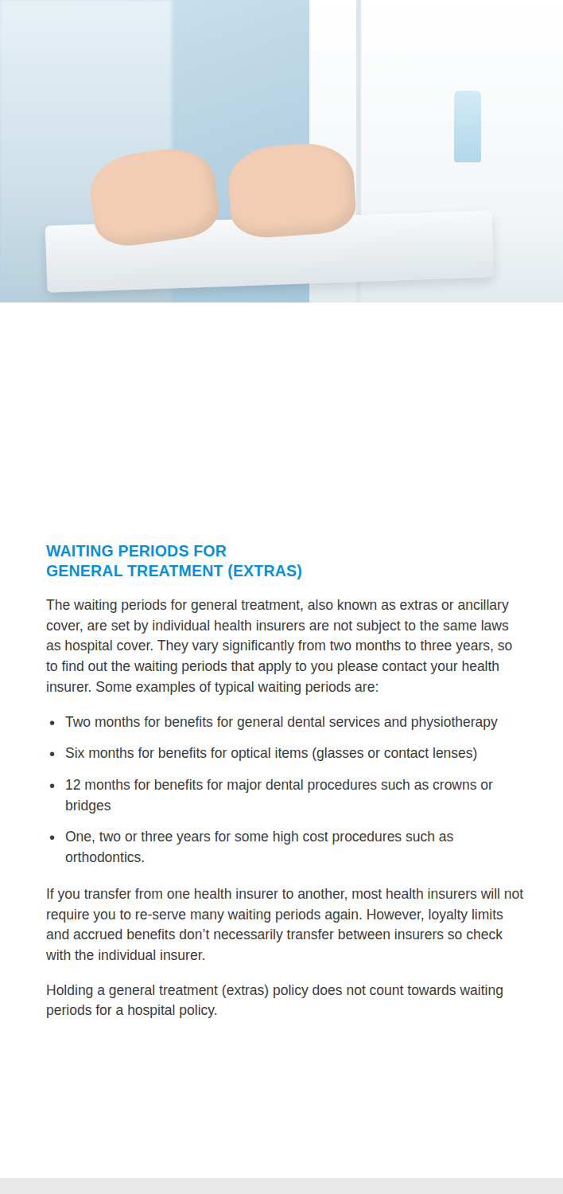Waiting periods for
general treatment (extras)
The waiting periods for general treatment, also known as extras or ancillary cover, are set by individual health insurers are not subject to the same laws as hospital cover. They vary significantly from two months to three years, so to find out the waiting periods that apply to you please contact your health insurer. Some examples of typical waiting periods are:
Two months for benefits for general dental services and physiotherapy
Six months for benefits for optical items (glasses or contact lenses)
12 months for benefits for major dental procedures such as crowns or bridges
One, two or three years for some high cost procedures such as orthodontics.
If you transfer from one health insurer to another, most health insurers will not require you to re-serve many waiting periods again. However, loyalty limits and accrued benefits don’t necessarily transfer between insurers so check with the individual insurer.
Holding a general treatment (extras) policy does not count towards waiting periods for a hospital policy.